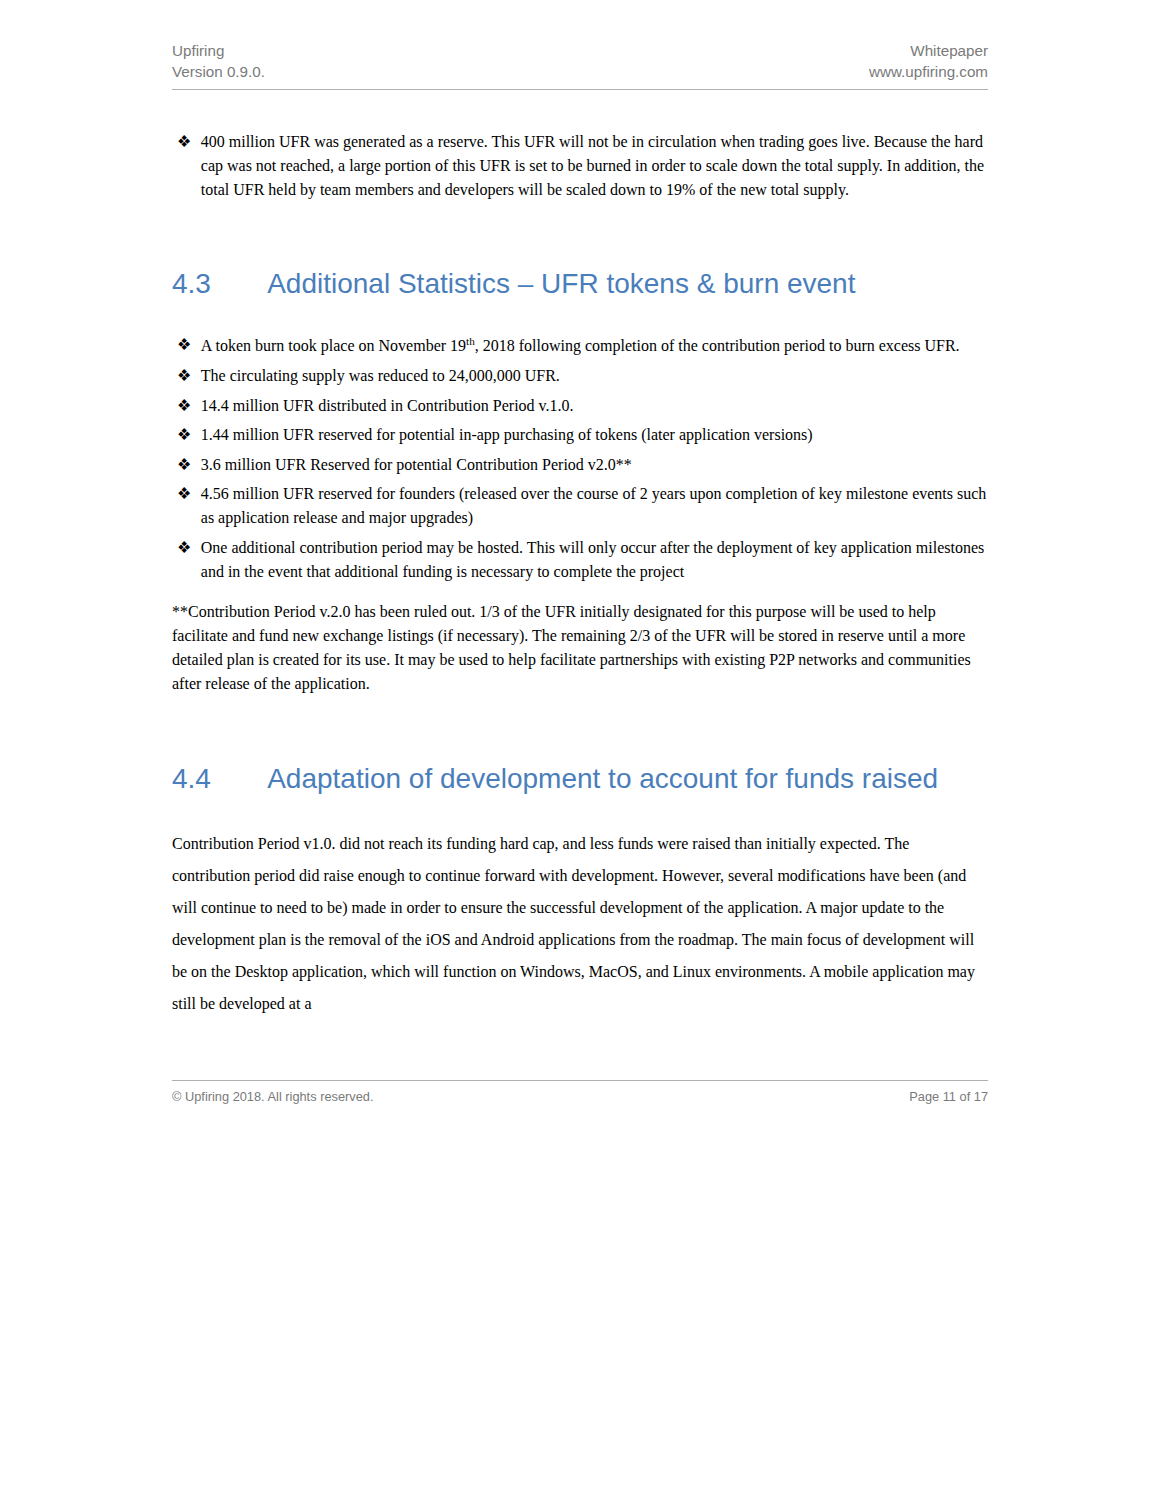Upfiring
Version 0.9.0.
Whitepaper
www.upfiring.com
400 million UFR was generated as a reserve. This UFR will not be in circulation when trading goes live. Because the hard cap was not reached, a large portion of this UFR is set to be burned in order to scale down the total supply. In addition, the total UFR held by team members and developers will be scaled down to 19% of the new total supply.
4.3 Additional Statistics – UFR tokens & burn event
A token burn took place on November 19th, 2018 following completion of the contribution period to burn excess UFR.
The circulating supply was reduced to 24,000,000 UFR.
14.4 million UFR distributed in Contribution Period v.1.0.
1.44 million UFR reserved for potential in-app purchasing of tokens (later application versions)
3.6 million UFR Reserved for potential Contribution Period v2.0**
4.56 million UFR reserved for founders (released over the course of 2 years upon completion of key milestone events such as application release and major upgrades)
One additional contribution period may be hosted. This will only occur after the deployment of key application milestones and in the event that additional funding is necessary to complete the project
**Contribution Period v.2.0 has been ruled out. 1/3 of the UFR initially designated for this purpose will be used to help facilitate and fund new exchange listings (if necessary). The remaining 2/3 of the UFR will be stored in reserve until a more detailed plan is created for its use. It may be used to help facilitate partnerships with existing P2P networks and communities after release of the application.
4.4 Adaptation of development to account for funds raised
Contribution Period v1.0. did not reach its funding hard cap, and less funds were raised than initially expected. The contribution period did raise enough to continue forward with development. However, several modifications have been (and will continue to need to be) made in order to ensure the successful development of the application. A major update to the development plan is the removal of the iOS and Android applications from the roadmap. The main focus of development will be on the Desktop application, which will function on Windows, MacOS, and Linux environments. A mobile application may still be developed at a
© Upfiring 2018. All rights reserved.
Page 11 of 17